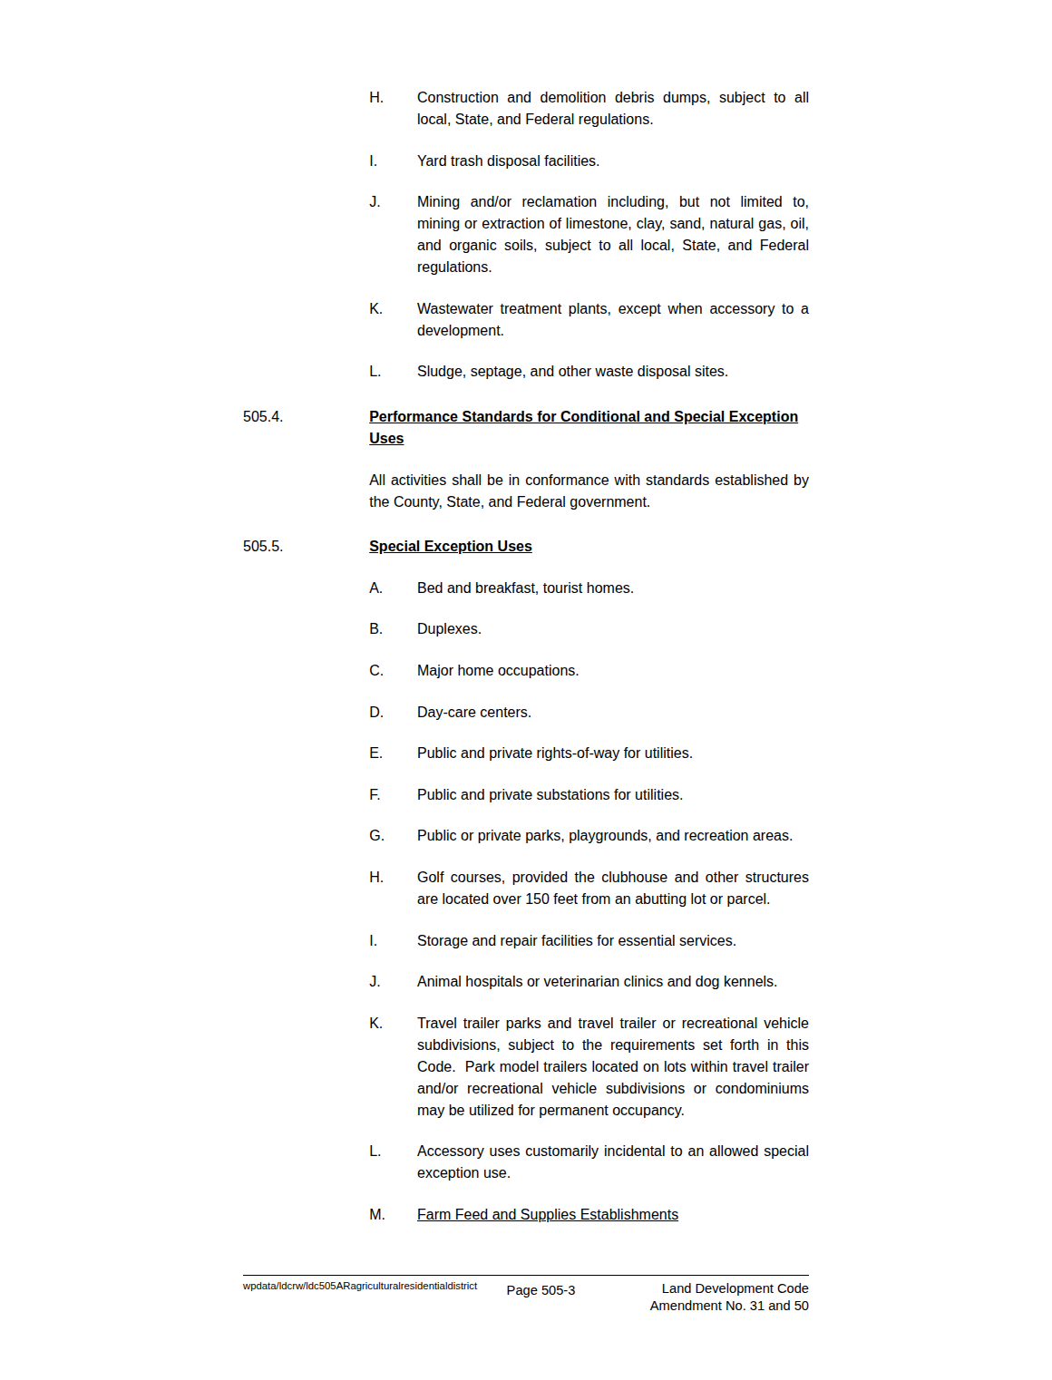H.
Construction and demolition debris dumps, subject to all local, State, and Federal regulations.
I.
Yard trash disposal facilities.
J.
Mining and/or reclamation including, but not limited to, mining or extraction of limestone, clay, sand, natural gas, oil, and organic soils, subject to all local, State, and Federal regulations.
K.
Wastewater treatment plants, except when accessory to a development.
L.
Sludge, septage, and other waste disposal sites.
505.4.
Performance Standards for Conditional and Special Exception Uses
All activities shall be in conformance with standards established by the County, State, and Federal government.
505.5.
Special Exception Uses
A.
Bed and breakfast, tourist homes.
B.
Duplexes.
C.
Major home occupations.
D.
Day-care centers.
E.
Public and private rights-of-way for utilities.
F.
Public and private substations for utilities.
G.
Public or private parks, playgrounds, and recreation areas.
H.
Golf courses, provided the clubhouse and other structures are located over 150 feet from an abutting lot or parcel.
I.
Storage and repair facilities for essential services.
J.
Animal hospitals or veterinarian clinics and dog kennels.
K.
Travel trailer parks and travel trailer or recreational vehicle subdivisions, subject to the requirements set forth in this Code. Park model trailers located on lots within travel trailer and/or recreational vehicle subdivisions or condominiums may be utilized for permanent occupancy.
L.
Accessory uses customarily incidental to an allowed special exception use.
M.
Farm Feed and Supplies Establishments
wpdata/ldcrw/ldc505ARagriculturalresidentialdistrict
Page 505-3
Land Development Code
Amendment No. 31 and 50